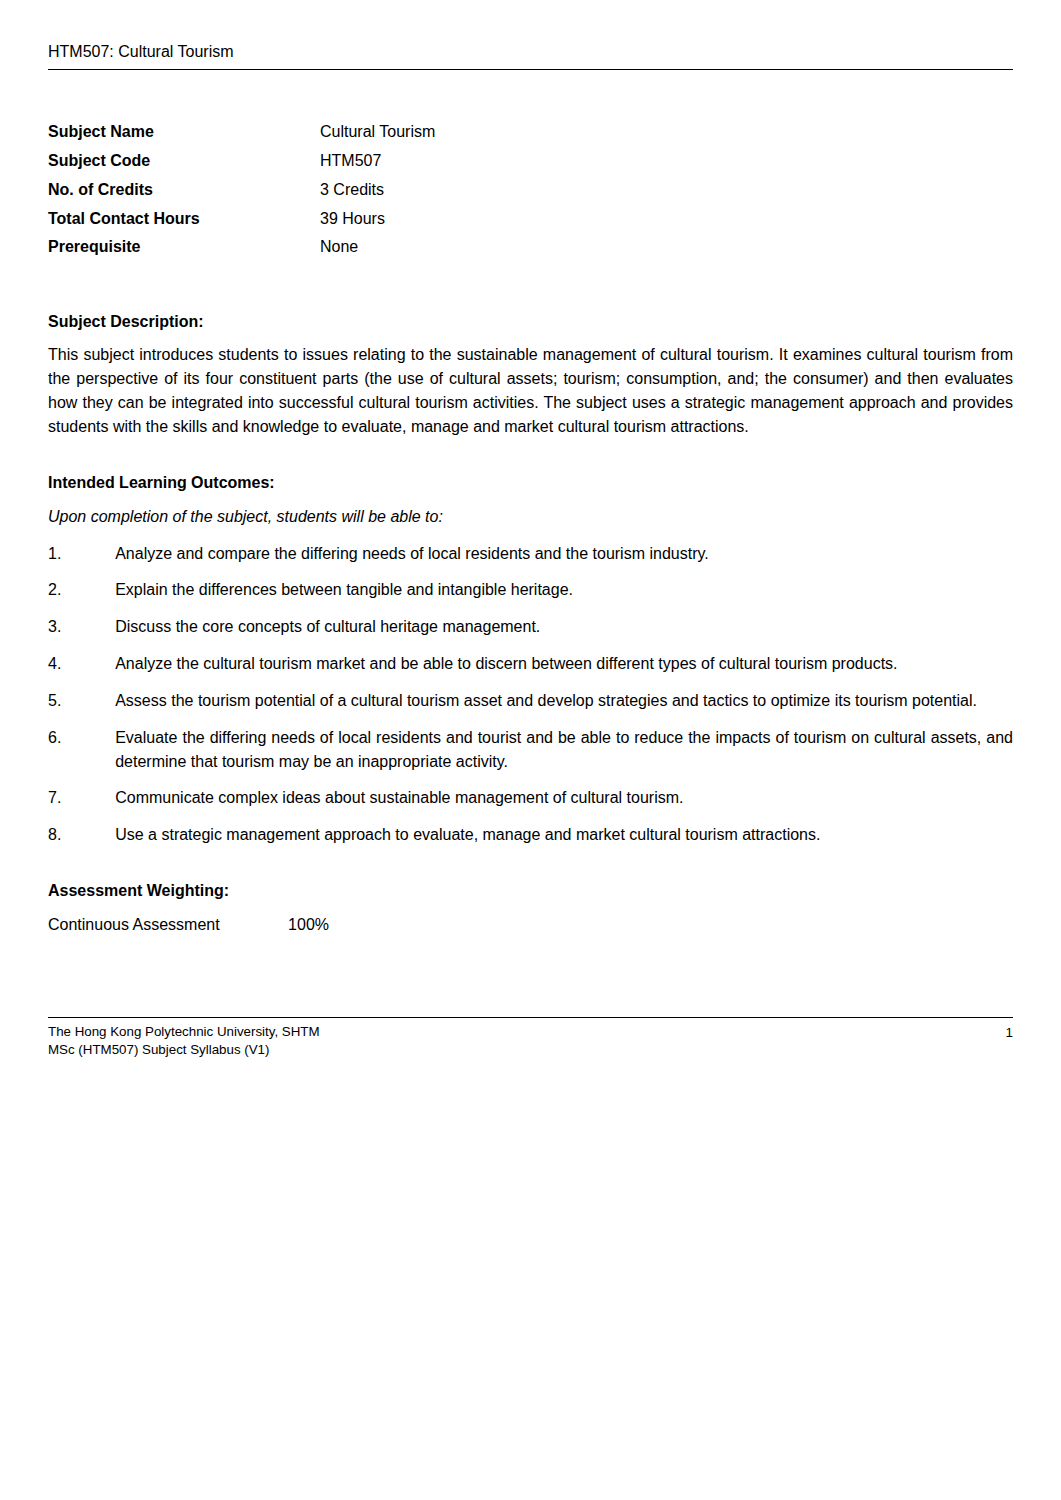HTM507: Cultural Tourism
| Subject Name | Cultural Tourism |
| Subject Code | HTM507 |
| No. of Credits | 3 Credits |
| Total Contact Hours | 39 Hours |
| Prerequisite | None |
Subject Description:
This subject introduces students to issues relating to the sustainable management of cultural tourism. It examines cultural tourism from the perspective of its four constituent parts (the use of cultural assets; tourism; consumption, and; the consumer) and then evaluates how they can be integrated into successful cultural tourism activities. The subject uses a strategic management approach and provides students with the skills and knowledge to evaluate, manage and market cultural tourism attractions.
Intended Learning Outcomes:
Upon completion of the subject, students will be able to:
Analyze and compare the differing needs of local residents and the tourism industry.
Explain the differences between tangible and intangible heritage.
Discuss the core concepts of cultural heritage management.
Analyze the cultural tourism market and be able to discern between different types of cultural tourism products.
Assess the tourism potential of a cultural tourism asset and develop strategies and tactics to optimize its tourism potential.
Evaluate the differing needs of local residents and tourist and be able to reduce the impacts of tourism on cultural assets, and determine that tourism may be an inappropriate activity.
Communicate complex ideas about sustainable management of cultural tourism.
Use a strategic management approach to evaluate, manage and market cultural tourism attractions.
Assessment Weighting:
Continuous Assessment 100%
1
The Hong Kong Polytechnic University, SHTM
MSc (HTM507) Subject Syllabus (V1)